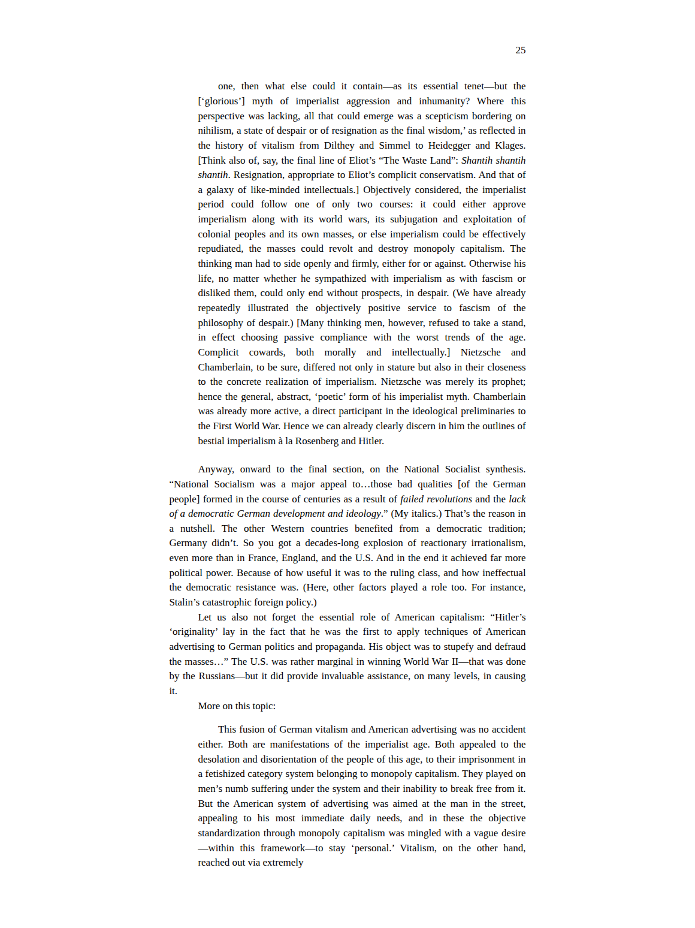25
one, then what else could it contain—as its essential tenet—but the [‘glorious’] myth of imperialist aggression and inhumanity? Where this perspective was lacking, all that could emerge was a scepticism bordering on nihilism, a state of despair or of resignation as the final wisdom,’ as reflected in the history of vitalism from Dilthey and Simmel to Heidegger and Klages. [Think also of, say, the final line of Eliot’s “The Waste Land”: Shantih shantih shantih. Resignation, appropriate to Eliot’s complicit conservatism. And that of a galaxy of like-minded intellectuals.] Objectively considered, the imperialist period could follow one of only two courses: it could either approve imperialism along with its world wars, its subjugation and exploitation of colonial peoples and its own masses, or else imperialism could be effectively repudiated, the masses could revolt and destroy monopoly capitalism. The thinking man had to side openly and firmly, either for or against. Otherwise his life, no matter whether he sympathized with imperialism as with fascism or disliked them, could only end without prospects, in despair. (We have already repeatedly illustrated the objectively positive service to fascism of the philosophy of despair.) [Many thinking men, however, refused to take a stand, in effect choosing passive compliance with the worst trends of the age. Complicit cowards, both morally and intellectually.] Nietzsche and Chamberlain, to be sure, differed not only in stature but also in their closeness to the concrete realization of imperialism. Nietzsche was merely its prophet; hence the general, abstract, ‘poetic’ form of his imperialist myth. Chamberlain was already more active, a direct participant in the ideological preliminaries to the First World War. Hence we can already clearly discern in him the outlines of bestial imperialism à la Rosenberg and Hitler.
Anyway, onward to the final section, on the National Socialist synthesis. “National Socialism was a major appeal to…those bad qualities [of the German people] formed in the course of centuries as a result of failed revolutions and the lack of a democratic German development and ideology.” (My italics.) That’s the reason in a nutshell. The other Western countries benefited from a democratic tradition; Germany didn’t. So you got a decades-long explosion of reactionary irrationalism, even more than in France, England, and the U.S. And in the end it achieved far more political power. Because of how useful it was to the ruling class, and how ineffectual the democratic resistance was. (Here, other factors played a role too. For instance, Stalin’s catastrophic foreign policy.)
Let us also not forget the essential role of American capitalism: “Hitler’s ‘originality’ lay in the fact that he was the first to apply techniques of American advertising to German politics and propaganda. His object was to stupefy and defraud the masses…” The U.S. was rather marginal in winning World War II—that was done by the Russians—but it did provide invaluable assistance, on many levels, in causing it.
More on this topic:
This fusion of German vitalism and American advertising was no accident either. Both are manifestations of the imperialist age. Both appealed to the desolation and disorientation of the people of this age, to their imprisonment in a fetishized category system belonging to monopoly capitalism. They played on men’s numb suffering under the system and their inability to break free from it. But the American system of advertising was aimed at the man in the street, appealing to his most immediate daily needs, and in these the objective standardization through monopoly capitalism was mingled with a vague desire—within this framework—to stay ‘personal.’ Vitalism, on the other hand, reached out via extremely